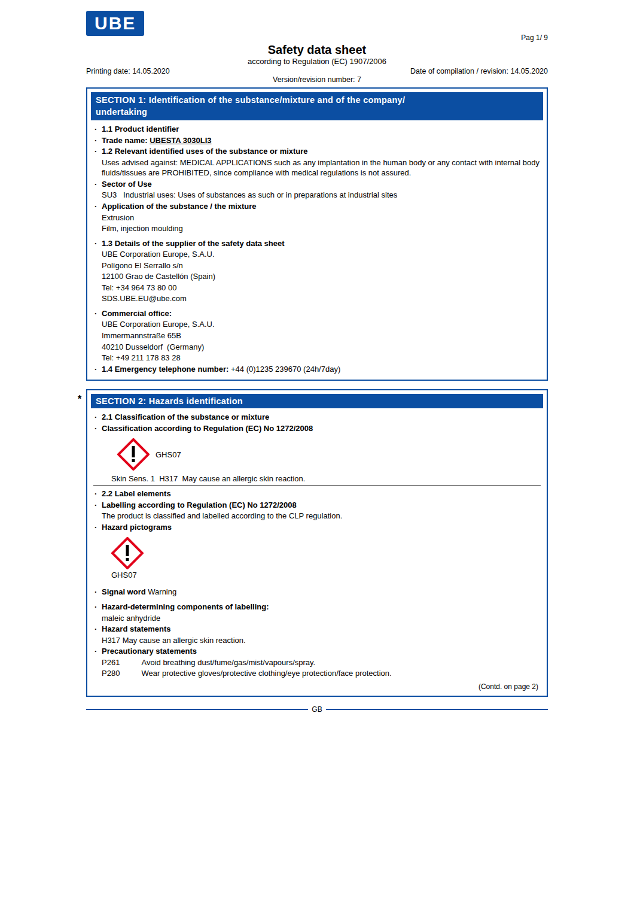UBE
Pag 1/ 9
Safety data sheet
according to Regulation (EC) 1907/2006
Printing date: 14.05.2020
Date of compilation / revision: 14.05.2020
Version/revision number: 7
SECTION 1: Identification of the substance/mixture and of the company/
undertaking
1.1 Product identifier
Trade name: UBESTA 3030LI3
1.2 Relevant identified uses of the substance or mixture
Uses advised against: MEDICAL APPLICATIONS such as any implantation in the human body or any contact with internal body fluids/tissues are PROHIBITED, since compliance with medical regulations is not assured.
Sector of Use
SU3 Industrial uses: Uses of substances as such or in preparations at industrial sites
Application of the substance / the mixture
Extrusion
Film, injection moulding
1.3 Details of the supplier of the safety data sheet
UBE Corporation Europe, S.A.U.
Polígono El Serrallo s/n
12100 Grao de Castellón (Spain)
Tel: +34 964 73 80 00
SDS.UBE.EU@ube.com
Commercial office:
UBE Corporation Europe, S.A.U.
Immermannstraße 65B
40210 Dusseldorf (Germany)
Tel: +49 211 178 83 28
1.4 Emergency telephone number: +44 (0)1235 239670 (24h/7day)
*
SECTION 2: Hazards identification
2.1 Classification of the substance or mixture
Classification according to Regulation (EC) No 1272/2008
GHS07
Skin Sens. 1 H317 May cause an allergic skin reaction.
2.2 Label elements
Labelling according to Regulation (EC) No 1272/2008
The product is classified and labelled according to the CLP regulation.
Hazard pictograms
GHS07
Signal word Warning
Hazard-determining components of labelling:
maleic anhydride
Hazard statements
H317 May cause an allergic skin reaction.
Precautionary statements
P261 Avoid breathing dust/fume/gas/mist/vapours/spray.
P280 Wear protective gloves/protective clothing/eye protection/face protection.
(Contd. on page 2)
GB